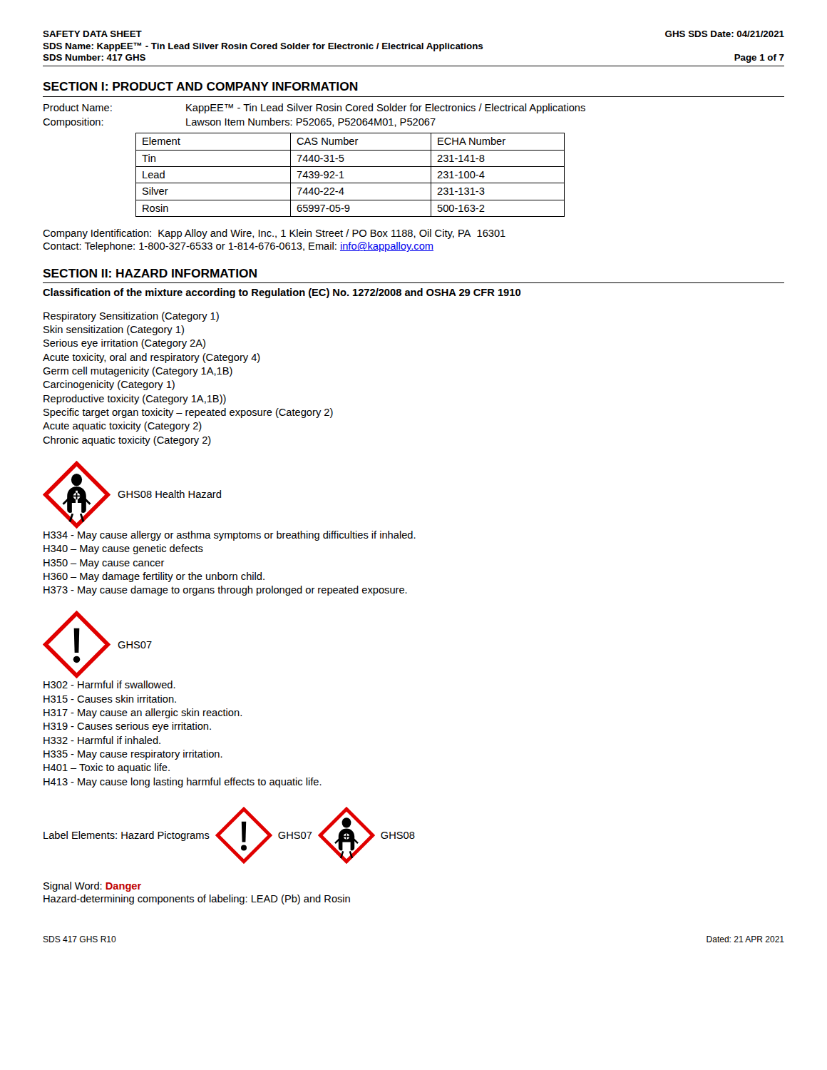SAFETY DATA SHEET
GHS SDS Date: 04/21/2021
SDS Name: KappEE™ - Tin Lead Silver Rosin Cored Solder for Electronic / Electrical Applications
SDS Number: 417 GHS
Page 1 of 7
SECTION I: PRODUCT AND COMPANY INFORMATION
Product Name:
KappEE™ - Tin Lead Silver Rosin Cored Solder for Electronics / Electrical Applications
Composition:
Lawson Item Numbers: P52065, P52064M01, P52067
| Element | CAS Number | ECHA Number |
| Tin | 7440-31-5 | 231-141-8 |
| Lead | 7439-92-1 | 231-100-4 |
| Silver | 7440-22-4 | 231-131-3 |
| Rosin | 65997-05-9 | 500-163-2 |
Company Identification: Kapp Alloy and Wire, Inc., 1 Klein Street / PO Box 1188, Oil City, PA 16301
Contact: Telephone: 1-800-327-6533 or 1-814-676-0613, Email: info@kappalloy.com
SECTION II: HAZARD INFORMATION
Classification of the mixture according to Regulation (EC) No. 1272/2008 and OSHA 29 CFR 1910
Respiratory Sensitization (Category 1)
Skin sensitization (Category 1)
Serious eye irritation (Category 2A)
Acute toxicity, oral and respiratory (Category 4)
Germ cell mutagenicity (Category 1A,1B)
Carcinogenicity (Category 1)
Reproductive toxicity (Category 1A,1B))
Specific target organ toxicity – repeated exposure (Category 2)
Acute aquatic toxicity (Category 2)
Chronic aquatic toxicity (Category 2)
GHS08 Health Hazard
H334 - May cause allergy or asthma symptoms or breathing difficulties if inhaled.
H340 – May cause genetic defects
H350 – May cause cancer
H360 – May damage fertility or the unborn child.
H373 - May cause damage to organs through prolonged or repeated exposure.
GHS07
H302 - Harmful if swallowed.
H315 - Causes skin irritation.
H317 - May cause an allergic skin reaction.
H319 - Causes serious eye irritation.
H332 - Harmful if inhaled.
H335 - May cause respiratory irritation.
H401 – Toxic to aquatic life.
H413 - May cause long lasting harmful effects to aquatic life.
Label Elements: Hazard Pictograms GHS07 GHS08
Signal Word: Danger
Hazard-determining components of labeling: LEAD (Pb) and Rosin
SDS 417 GHS R10
Dated: 21 APR 2021